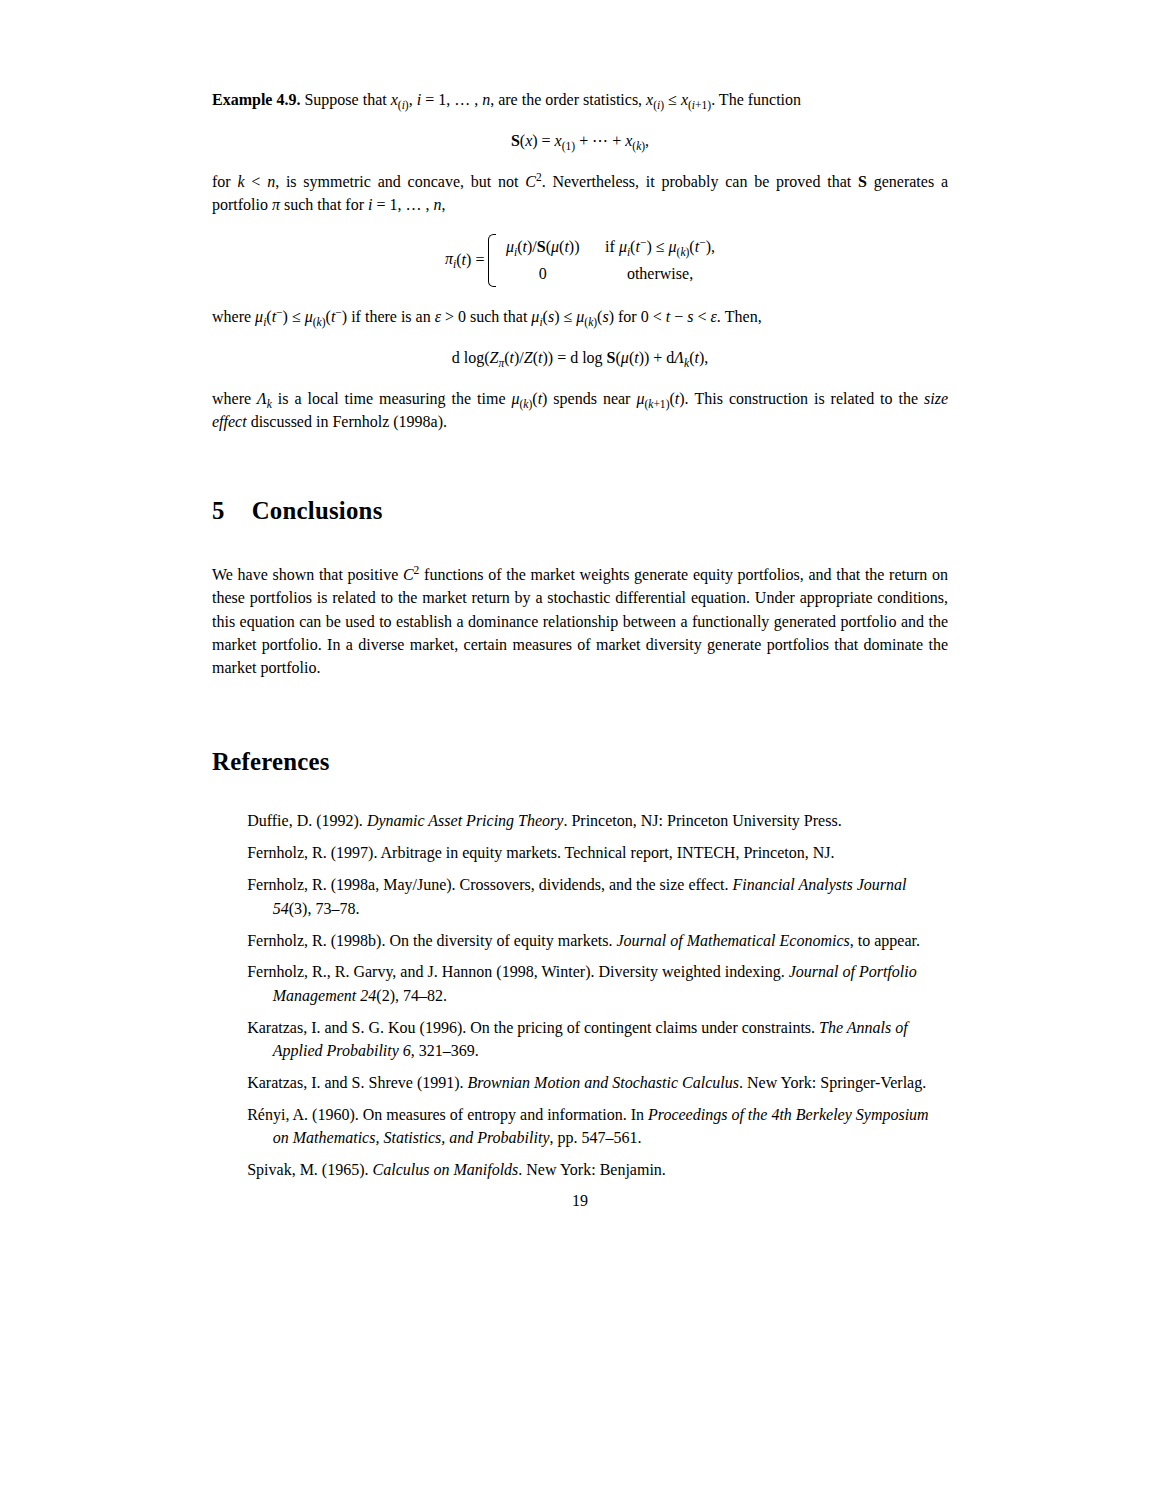Example 4.9. Suppose that x(i), i = 1, … , n, are the order statistics, x(i) ≤ x(i+1). The function
S(x) = x(1) + ⋯ + x(k),
for k < n, is symmetric and concave, but not C2. Nevertheless, it probably can be proved that S generates a portfolio π such that for i = 1, … , n,
πi(t) =
| μ i ( t )/ S ( μ ( t )) | if μ i ( t − ) ≤ μ ( k ) ( t − ), |
| 0 | otherwise, |
where μi(t−) ≤ μ(k)(t−) if there is an ε > 0 such that μi(s) ≤ μ(k)(s) for 0 < t − s < ε. Then,
d log(Zπ(t)/Z(t)) = d log S(μ(t)) + dΛk(t),
where Λk is a local time measuring the time μ(k)(t) spends near μ(k+1)(t). This construction is related to the size effect discussed in Fernholz (1998a).
5 Conclusions
We have shown that positive C2 functions of the market weights generate equity portfolios, and that the return on these portfolios is related to the market return by a stochastic differential equation. Under appropriate conditions, this equation can be used to establish a dominance relationship between a functionally generated portfolio and the market portfolio. In a diverse market, certain measures of market diversity generate portfolios that dominate the market portfolio.
References
Duffie, D. (1992). Dynamic Asset Pricing Theory. Princeton, NJ: Princeton University Press.
Fernholz, R. (1997). Arbitrage in equity markets. Technical report, INTECH, Princeton, NJ.
Fernholz, R. (1998a, May/June). Crossovers, dividends, and the size effect. Financial Analysts Journal 54(3), 73–78.
Fernholz, R. (1998b). On the diversity of equity markets. Journal of Mathematical Economics, to appear.
Fernholz, R., R. Garvy, and J. Hannon (1998, Winter). Diversity weighted indexing. Journal of Portfolio Management 24(2), 74–82.
Karatzas, I. and S. G. Kou (1996). On the pricing of contingent claims under constraints. The Annals of Applied Probability 6, 321–369.
Karatzas, I. and S. Shreve (1991). Brownian Motion and Stochastic Calculus. New York: Springer-Verlag.
Rényi, A. (1960). On measures of entropy and information. In Proceedings of the 4th Berkeley Symposium on Mathematics, Statistics, and Probability, pp. 547–561.
Spivak, M. (1965). Calculus on Manifolds. New York: Benjamin.
19